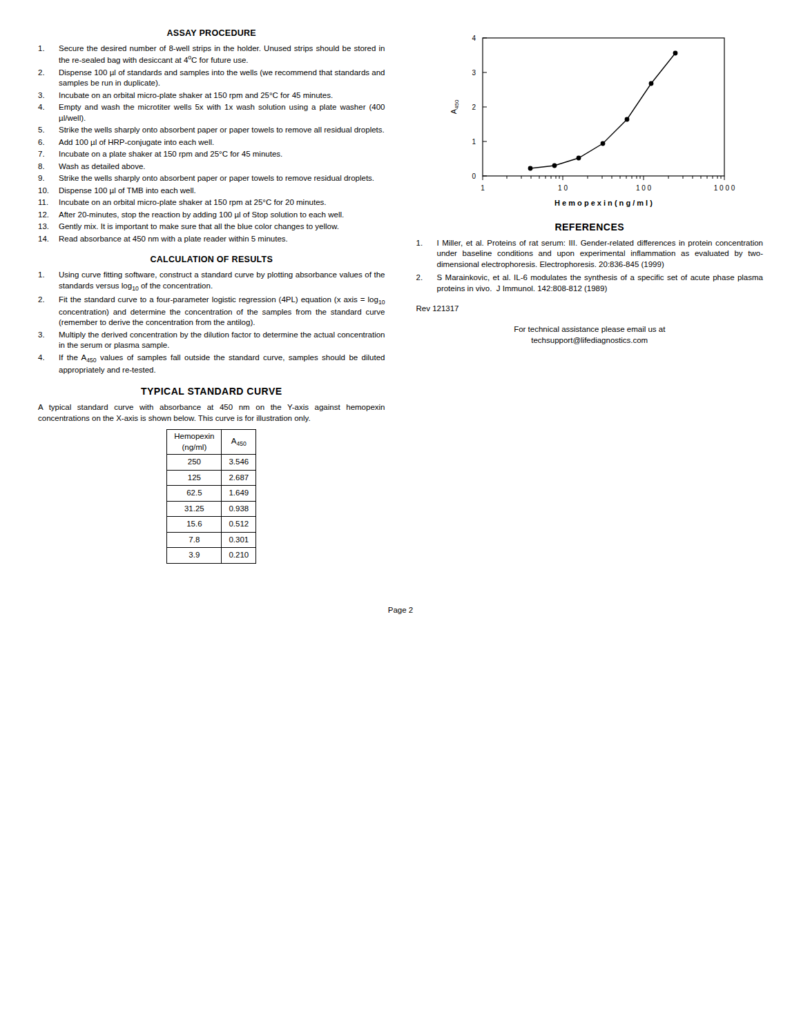ASSAY PROCEDURE
Secure the desired number of 8-well strips in the holder. Unused strips should be stored in the re-sealed bag with desiccant at 4oC for future use.
Dispense 100 µl of standards and samples into the wells (we recommend that standards and samples be run in duplicate).
Incubate on an orbital micro-plate shaker at 150 rpm and 25°C for 45 minutes.
Empty and wash the microtiter wells 5x with 1x wash solution using a plate washer (400 µl/well).
Strike the wells sharply onto absorbent paper or paper towels to remove all residual droplets.
Add 100 µl of HRP-conjugate into each well.
Incubate on a plate shaker at 150 rpm and 25°C for 45 minutes.
Wash as detailed above.
Strike the wells sharply onto absorbent paper or paper towels to remove residual droplets.
Dispense 100 µl of TMB into each well.
Incubate on an orbital micro-plate shaker at 150 rpm at 25°C for 20 minutes.
After 20-minutes, stop the reaction by adding 100 µl of Stop solution to each well.
Gently mix. It is important to make sure that all the blue color changes to yellow.
Read absorbance at 450 nm with a plate reader within 5 minutes.
CALCULATION OF RESULTS
Using curve fitting software, construct a standard curve by plotting absorbance values of the standards versus log10 of the concentration.
Fit the standard curve to a four-parameter logistic regression (4PL) equation (x axis = log10 concentration) and determine the concentration of the samples from the standard curve (remember to derive the concentration from the antilog).
Multiply the derived concentration by the dilution factor to determine the actual concentration in the serum or plasma sample.
If the A450 values of samples fall outside the standard curve, samples should be diluted appropriately and re-tested.
TYPICAL STANDARD CURVE
A typical standard curve with absorbance at 450 nm on the Y-axis against hemopexin concentrations on the X-axis is shown below. This curve is for illustration only.
| Hemopexin (ng/ml) | A 450 |
| --- | --- |
| 250 | 3.546 |
| 125 | 2.687 |
| 62.5 | 1.649 |
| 31.25 | 0.938 |
| 15.6 | 0.512 |
| 7.8 | 0.301 |
| 3.9 | 0.210 |
0 1 2 3 4 A450 1 1 0 1 0 0 1 0 0 0 H e m o p e x i n ( n g / m l )
REFERENCES
I Miller, et al. Proteins of rat serum: III. Gender-related differences in protein concentration under baseline conditions and upon experimental inflammation as evaluated by two-dimensional electrophoresis. Electrophoresis. 20:836-845 (1999)
S Marainkovic, et al. IL-6 modulates the synthesis of a specific set of acute phase plasma proteins in vivo. J Immunol. 142:808-812 (1989)
Rev 121317
For technical assistance please email us at
techsupport@lifediagnostics.com
Page 2